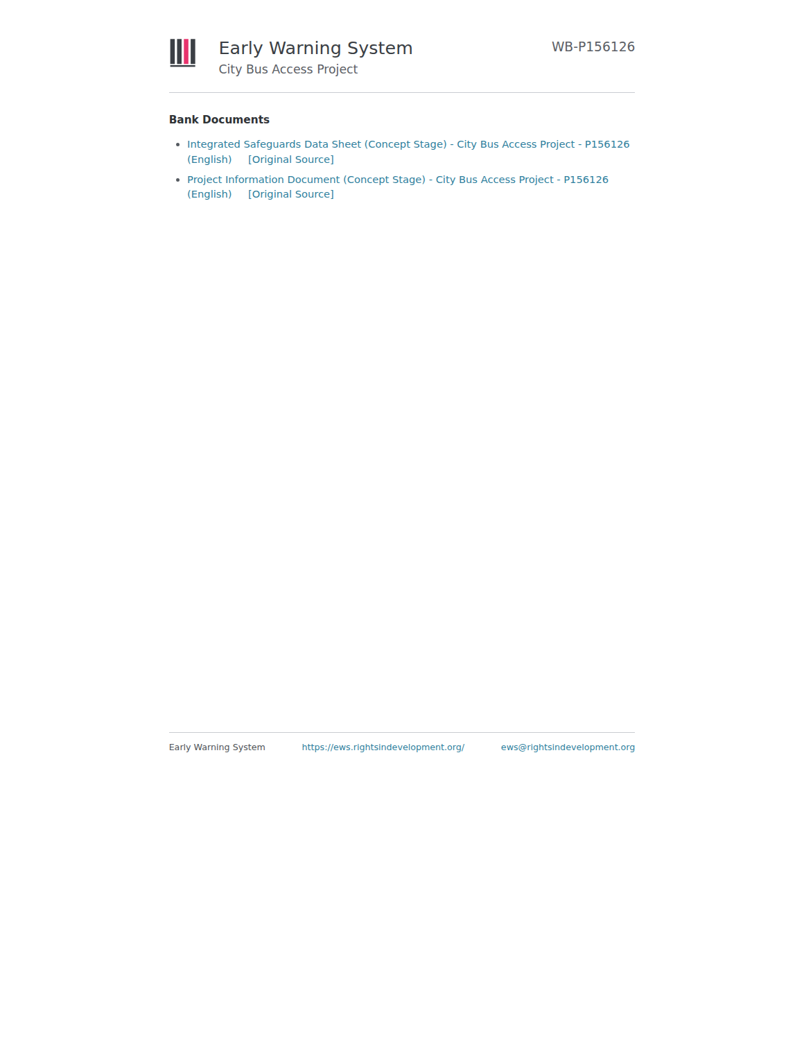Early Warning System
City Bus Access Project
WB-P156126
Bank Documents
Integrated Safeguards Data Sheet (Concept Stage) - City Bus Access Project - P156126 (English) [Original Source]
Project Information Document (Concept Stage) - City Bus Access Project - P156126 (English) [Original Source]
Early Warning System
https://ews.rightsindevelopment.org/
ews@rightsindevelopment.org